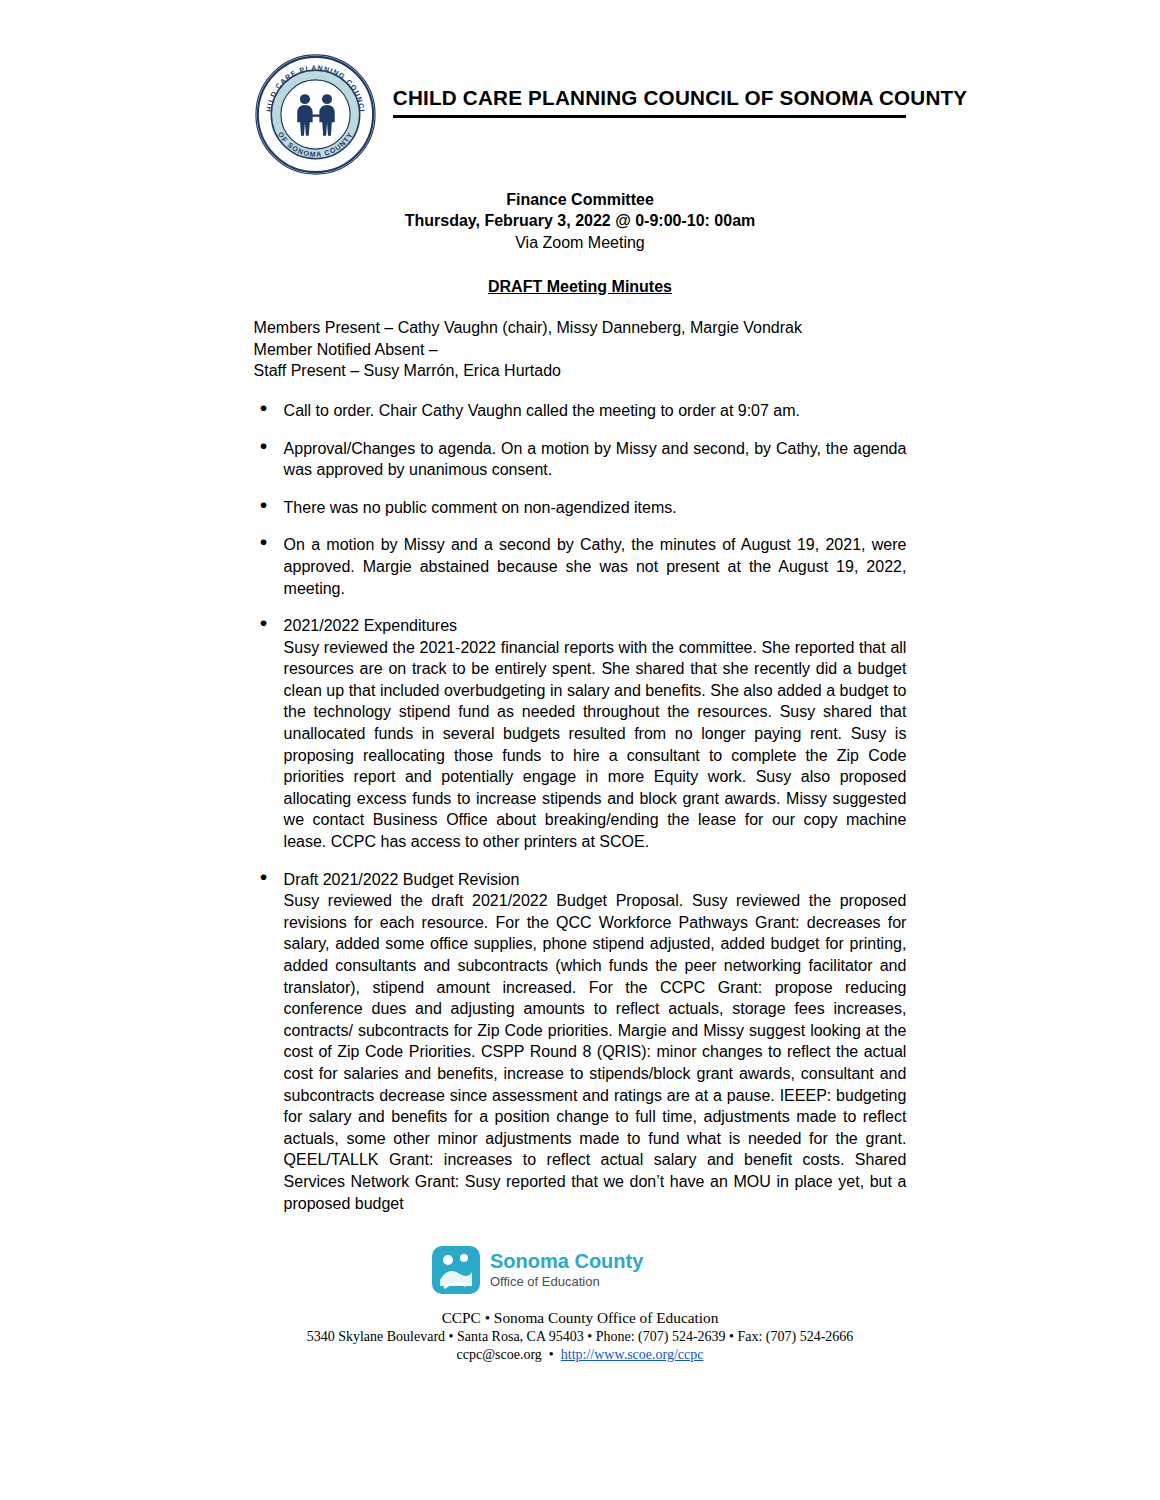CHILD CARE PLANNING COUNCIL OF SONOMA COUNTY
CHILD CARE PLANNING COUNCIL OF SONOMA COUNTY
Finance Committee
Thursday, February 3, 2022 @ 0-9:00-10: 00am
Via Zoom Meeting
DRAFT Meeting Minutes
Members Present – Cathy Vaughn (chair), Missy Danneberg, Margie Vondrak
Member Notified Absent –
Staff Present – Susy Marrón, Erica Hurtado
Call to order. Chair Cathy Vaughn called the meeting to order at 9:07 am.
Approval/Changes to agenda. On a motion by Missy and second, by Cathy, the agenda was approved by unanimous consent.
There was no public comment on non-agendized items.
On a motion by Missy and a second by Cathy, the minutes of August 19, 2021, were approved. Margie abstained because she was not present at the August 19, 2022, meeting.
2021/2022 Expenditures
Susy reviewed the 2021-2022 financial reports with the committee. She reported that all resources are on track to be entirely spent. She shared that she recently did a budget clean up that included overbudgeting in salary and benefits. She also added a budget to the technology stipend fund as needed throughout the resources. Susy shared that unallocated funds in several budgets resulted from no longer paying rent. Susy is proposing reallocating those funds to hire a consultant to complete the Zip Code priorities report and potentially engage in more Equity work. Susy also proposed allocating excess funds to increase stipends and block grant awards. Missy suggested we contact Business Office about breaking/ending the lease for our copy machine lease. CCPC has access to other printers at SCOE.
Draft 2021/2022 Budget Revision
Susy reviewed the draft 2021/2022 Budget Proposal. Susy reviewed the proposed revisions for each resource. For the QCC Workforce Pathways Grant: decreases for salary, added some office supplies, phone stipend adjusted, added budget for printing, added consultants and subcontracts (which funds the peer networking facilitator and translator), stipend amount increased. For the CCPC Grant: propose reducing conference dues and adjusting amounts to reflect actuals, storage fees increases, contracts/ subcontracts for Zip Code priorities. Margie and Missy suggest looking at the cost of Zip Code Priorities. CSPP Round 8 (QRIS): minor changes to reflect the actual cost for salaries and benefits, increase to stipends/block grant awards, consultant and subcontracts decrease since assessment and ratings are at a pause. IEEEP: budgeting for salary and benefits for a position change to full time, adjustments made to reflect actuals, some other minor adjustments made to fund what is needed for the grant. QEEL/TALLK Grant: increases to reflect actual salary and benefit costs. Shared Services Network Grant: Susy reported that we don’t have an MOU in place yet, but a proposed budget
Sonoma County Office of Education
CCPC • Sonoma County Office of Education
5340 Skylane Boulevard • Santa Rosa, CA 95403 • Phone: (707) 524-2639 • Fax: (707) 524-2666
ccpc@scoe.org • http://www.scoe.org/ccpc